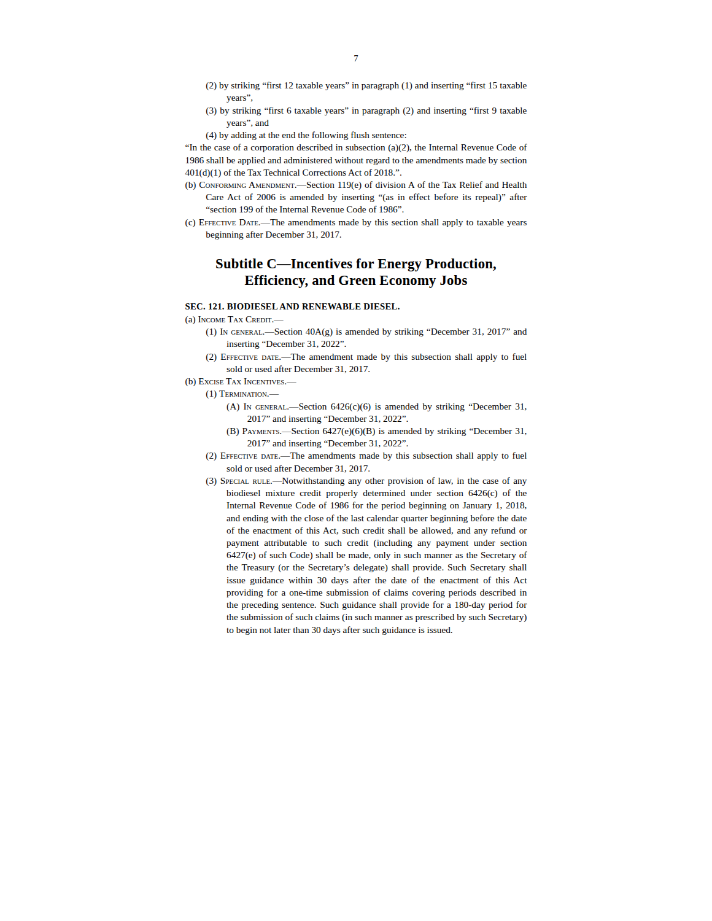7
(2) by striking “first 12 taxable years” in paragraph (1) and inserting “first 15 taxable years”,
(3) by striking “first 6 taxable years” in paragraph (2) and inserting “first 9 taxable years”, and
(4) by adding at the end the following flush sentence:
“In the case of a corporation described in subsection (a)(2), the Internal Revenue Code of 1986 shall be applied and administered without regard to the amendments made by section 401(d)(1) of the Tax Technical Corrections Act of 2018.”.
(b) Conforming Amendment.—Section 119(e) of division A of the Tax Relief and Health Care Act of 2006 is amended by inserting “(as in effect before its repeal)” after “section 199 of the Internal Revenue Code of 1986”.
(c) Effective Date.—The amendments made by this section shall apply to taxable years beginning after December 31, 2017.
Subtitle C—Incentives for Energy Production, Efficiency, and Green Economy Jobs
SEC. 121. BIODIESEL AND RENEWABLE DIESEL.
(a) Income Tax Credit.—
(1) In general.—Section 40A(g) is amended by striking “December 31, 2017” and inserting “December 31, 2022”.
(2) Effective date.—The amendment made by this subsection shall apply to fuel sold or used after December 31, 2017.
(b) Excise Tax Incentives.—
(1) Termination.—
(A) In general.—Section 6426(c)(6) is amended by striking “December 31, 2017” and inserting “December 31, 2022”.
(B) Payments.—Section 6427(e)(6)(B) is amended by striking “December 31, 2017” and inserting “December 31, 2022”.
(2) Effective date.—The amendments made by this subsection shall apply to fuel sold or used after December 31, 2017.
(3) Special rule.—Notwithstanding any other provision of law, in the case of any biodiesel mixture credit properly determined under section 6426(c) of the Internal Revenue Code of 1986 for the period beginning on January 1, 2018, and ending with the close of the last calendar quarter beginning before the date of the enactment of this Act, such credit shall be allowed, and any refund or payment attributable to such credit (including any payment under section 6427(e) of such Code) shall be made, only in such manner as the Secretary of the Treasury (or the Secretary’s delegate) shall provide. Such Secretary shall issue guidance within 30 days after the date of the enactment of this Act providing for a one-time submission of claims covering periods described in the preceding sentence. Such guidance shall provide for a 180-day period for the submission of such claims (in such manner as prescribed by such Secretary) to begin not later than 30 days after such guidance is issued.